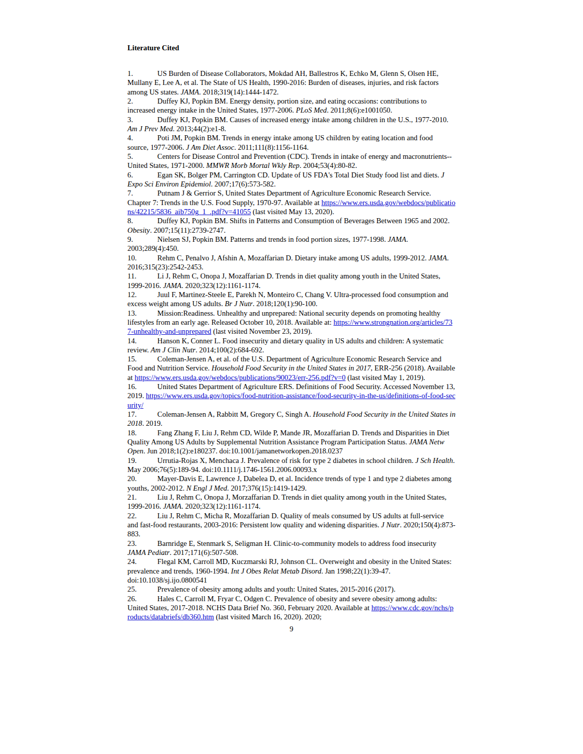Literature Cited
1. US Burden of Disease Collaborators, Mokdad AH, Ballestros K, Echko M, Glenn S, Olsen HE, Mullany E, Lee A, et al. The State of US Health, 1990-2016: Burden of diseases, injuries, and risk factors among US states. JAMA. 2018;319(14):1444-1472.
2. Duffey KJ, Popkin BM. Energy density, portion size, and eating occasions: contributions to increased energy intake in the United States, 1977-2006. PLoS Med. 2011;8(6):e1001050.
3. Duffey KJ, Popkin BM. Causes of increased energy intake among children in the U.S., 1977-2010. Am J Prev Med. 2013;44(2):e1-8.
4. Poti JM, Popkin BM. Trends in energy intake among US children by eating location and food source, 1977-2006. J Am Diet Assoc. 2011;111(8):1156-1164.
5. Centers for Disease Control and Prevention (CDC). Trends in intake of energy and macronutrients--United States, 1971-2000. MMWR Morb Mortal Wkly Rep. 2004;53(4):80-82.
6. Egan SK, Bolger PM, Carrington CD. Update of US FDA's Total Diet Study food list and diets. J Expo Sci Environ Epidemiol. 2007;17(6):573-582.
7. Putnam J & Gerrior S, United States Department of Agriculture Economic Research Service. Chapter 7: Trends in the U.S. Food Supply, 1970-97. Available at https://www.ers.usda.gov/webdocs/publications/42215/5836_aib750g_1_.pdf?v=41055 (last visited May 13, 2020).
8. Duffey KJ, Popkin BM. Shifts in Patterns and Consumption of Beverages Between 1965 and 2002. Obesity. 2007;15(11):2739-2747.
9. Nielsen SJ, Popkin BM. Patterns and trends in food portion sizes, 1977-1998. JAMA. 2003;289(4):450.
10. Rehm C, Penalvo J, Afshin A, Mozaffarian D. Dietary intake among US adults, 1999-2012. JAMA. 2016;315(23):2542-2453.
11. Li J, Rehm C, Onopa J, Mozaffarian D. Trends in diet quality among youth in the United States, 1999-2016. JAMA. 2020;323(12):1161-1174.
12. Juul F, Martinez-Steele E, Parekh N, Monteiro C, Chang V. Ultra-processed food consumption and excess weight among US adults. Br J Nutr. 2018;120(1):90-100.
13. Mission:Readiness. Unhealthy and unprepared: National security depends on promoting healthy lifestyles from an early age. Released October 10, 2018. Available at: https://www.strongnation.org/articles/737-unhealthy-and-unprepared (last visited November 23, 2019).
14. Hanson K, Conner L. Food insecurity and dietary quality in US adults and children: A systematic review. Am J Clin Nutr. 2014;100(2):684-692.
15. Coleman-Jensen A, et al. of the U.S. Department of Agriculture Economic Research Service and Food and Nutrition Service. Household Food Security in the United States in 2017, ERR-256 (2018). Available at https://www.ers.usda.gov/webdocs/publications/90023/err-256.pdf?v=0 (last visited May 1, 2019).
16. United States Department of Agriculture ERS. Definitions of Food Security. Accessed November 13, 2019. https://www.ers.usda.gov/topics/food-nutrition-assistance/food-security-in-the-us/definitions-of-food-security/
17. Coleman-Jensen A, Rabbitt M, Gregory C, Singh A. Household Food Security in the United States in 2018. 2019.
18. Fang Zhang F, Liu J, Rehm CD, Wilde P, Mande JR, Mozaffarian D. Trends and Disparities in Diet Quality Among US Adults by Supplemental Nutrition Assistance Program Participation Status. JAMA Netw Open. Jun 2018;1(2):e180237. doi:10.1001/jamanetworkopen.2018.0237
19. Urrutia-Rojas X, Menchaca J. Prevalence of risk for type 2 diabetes in school children. J Sch Health. May 2006;76(5):189-94. doi:10.1111/j.1746-1561.2006.00093.x
20. Mayer-Davis E, Lawrence J, Dabelea D, et al. Incidence trends of type 1 and type 2 diabetes among youths, 2002-2012. N Engl J Med. 2017;376(15):1419-1429.
21. Liu J, Rehm C, Onopa J, Morzaffarian D. Trends in diet quality among youth in the United States, 1999-2016. JAMA. 2020;323(12):1161-1174.
22. Liu J, Rehm C, Micha R, Mozaffarian D. Quality of meals consumed by US adults at full-service and fast-food restaurants, 2003-2016: Persistent low quality and widening disparities. J Nutr. 2020;150(4):873-883.
23. Barnridge E, Stenmark S, Seligman H. Clinic-to-community models to address food insecurity JAMA Pediatr. 2017;171(6):507-508.
24. Flegal KM, Carroll MD, Kuczmarski RJ, Johnson CL. Overweight and obesity in the United States: prevalence and trends, 1960-1994. Int J Obes Relat Metab Disord. Jan 1998;22(1):39-47. doi:10.1038/sj.ijo.0800541
25. Prevalence of obesity among adults and youth: United States, 2015-2016 (2017).
26. Hales C, Carroll M, Fryar C, Odgen C. Prevalence of obesity and severe obesity among adults: United States, 2017-2018. NCHS Data Brief No. 360, February 2020. Available at https://www.cdc.gov/nchs/products/databriefs/db360.htm (last visited March 16, 2020). 2020;
9